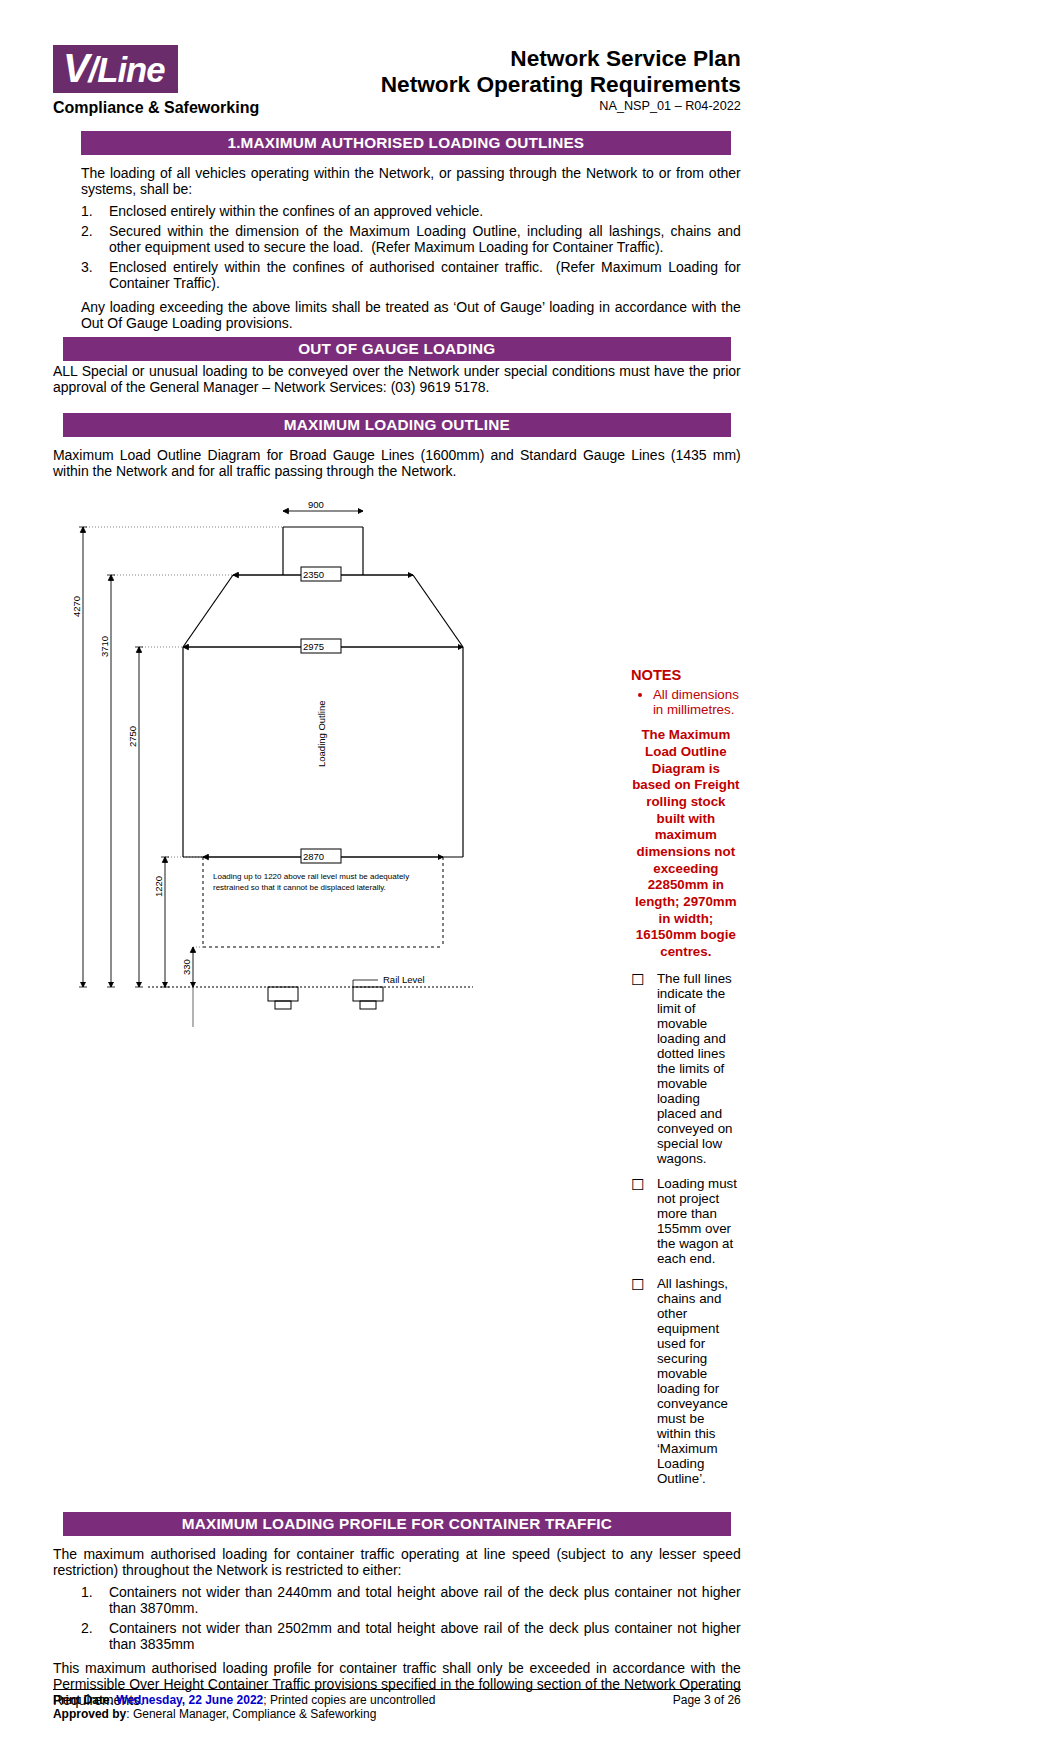V/Line
Compliance & Safeworking
Network Service Plan
Network Operating Requirements
NA_NSP_01 – R04-2022
1.MAXIMUM AUTHORISED LOADING OUTLINES
The loading of all vehicles operating within the Network, or passing through the Network to or from other systems, shall be:
Enclosed entirely within the confines of an approved vehicle.
Secured within the dimension of the Maximum Loading Outline, including all lashings, chains and other equipment used to secure the load. (Refer Maximum Loading for Container Traffic).
Enclosed entirely within the confines of authorised container traffic. (Refer Maximum Loading for Container Traffic).
Any loading exceeding the above limits shall be treated as ‘Out of Gauge’ loading in accordance with the Out Of Gauge Loading provisions.
OUT OF GAUGE LOADING
ALL Special or unusual loading to be conveyed over the Network under special conditions must have the prior approval of the General Manager – Network Services: (03) 9619 5178.
MAXIMUM LOADING OUTLINE
Maximum Load Outline Diagram for Broad Gauge Lines (1600mm) and Standard Gauge Lines (1435 mm) within the Network and for all traffic passing through the Network.
Rail Level 900 2350 2975 2870 4270 3710 2750 1220 330 Loading Outline Loading up to 1220 above rail level must be adequately restrained so that it cannot be displaced laterally.
NOTES
All dimensions in millimetres.
The Maximum Load Outline Diagram is based on Freight rolling stock built with maximum dimensions not exceeding 22850mm in length; 2970mm in width; 16150mm bogie centres.
☐
The full lines indicate the limit of movable loading and dotted lines the limits of movable loading placed and conveyed on special low wagons.
☐
Loading must not project more than 155mm over the wagon at each end.
☐
All lashings, chains and other equipment used for securing movable loading for conveyance must be within this ‘Maximum Loading Outline’.
MAXIMUM LOADING PROFILE FOR CONTAINER TRAFFIC
The maximum authorised loading for container traffic operating at line speed (subject to any lesser speed restriction) throughout the Network is restricted to either:
Containers not wider than 2440mm and total height above rail of the deck plus container not higher than 3870mm.
Containers not wider than 2502mm and total height above rail of the deck plus container not higher than 3835mm
This maximum authorised loading profile for container traffic shall only be exceeded in accordance with the Permissible Over Height Container Traffic provisions specified in the following section of the Network Operating Requirements.
Print Date: Wednesday, 22 June 2022; Printed copies are uncontrolled
Approved by: General Manager, Compliance & Safeworking
Page 3 of 26